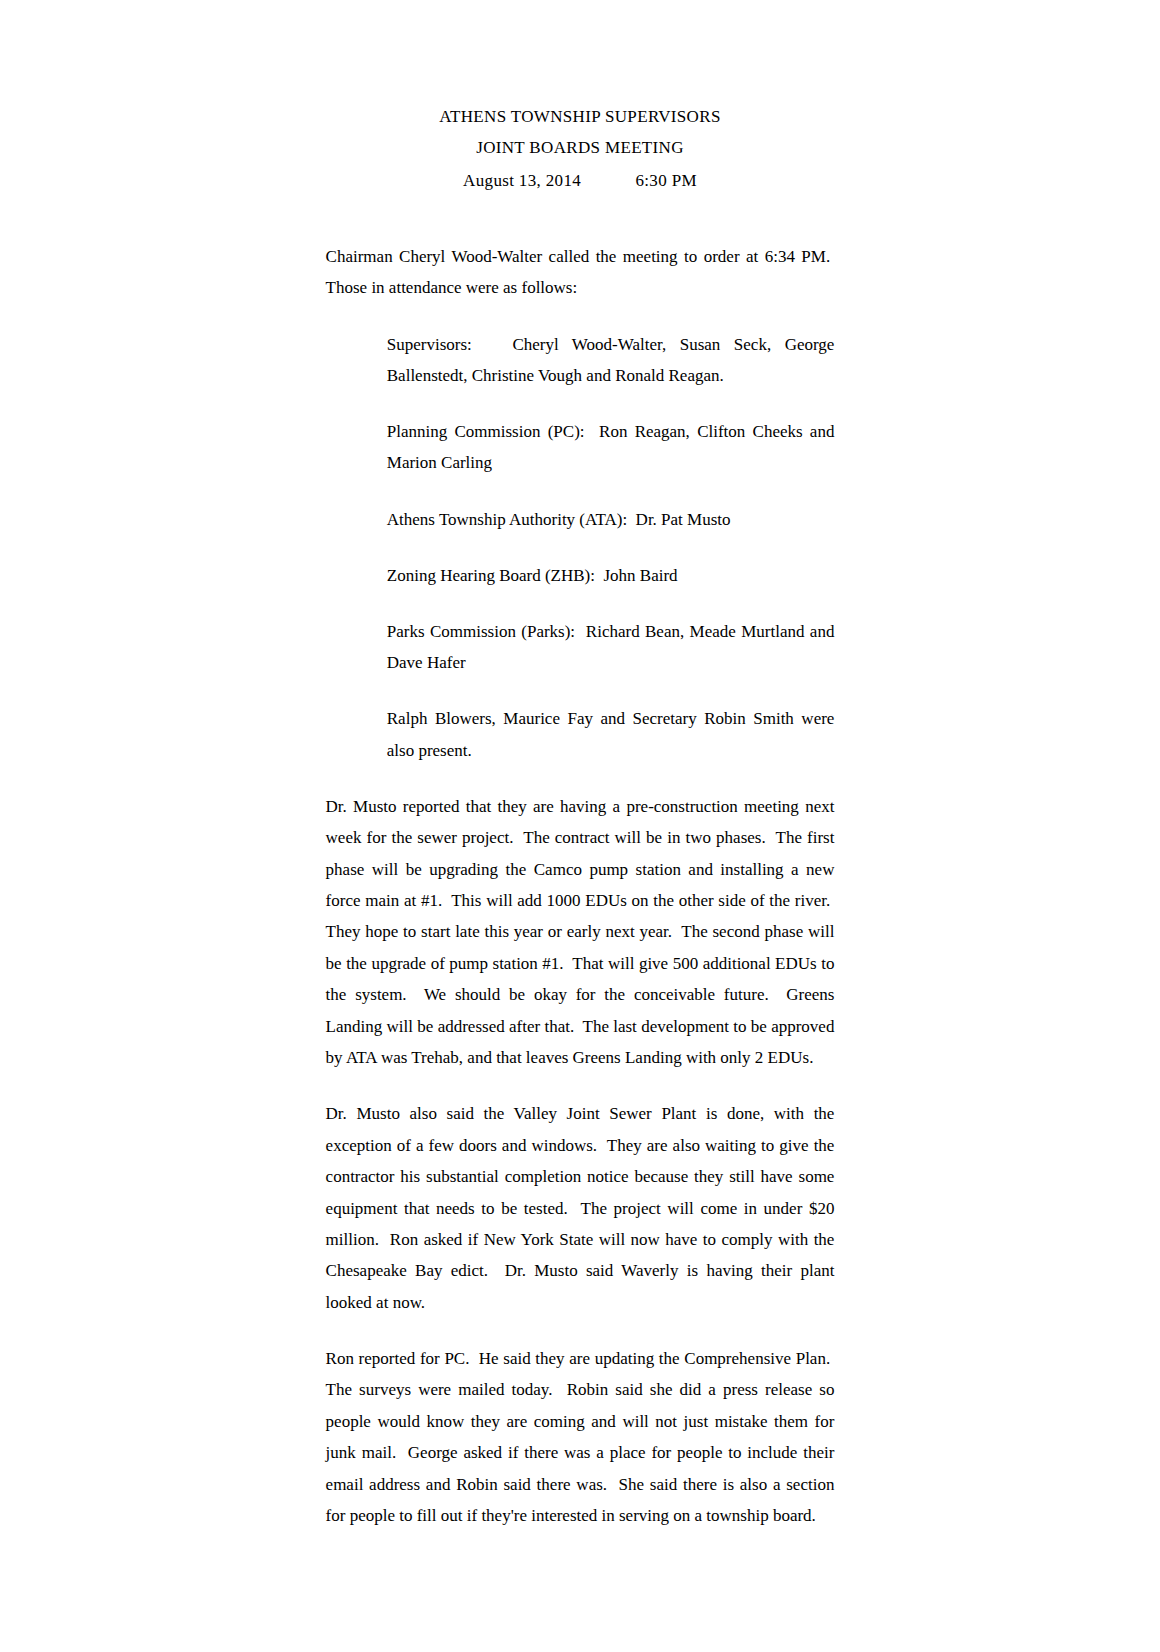ATHENS TOWNSHIP SUPERVISORS JOINT BOARDS MEETING August 13, 2014 6:30 PM
Chairman Cheryl Wood-Walter called the meeting to order at 6:34 PM. Those in attendance were as follows:
Supervisors: Cheryl Wood-Walter, Susan Seck, George Ballenstedt, Christine Vough and Ronald Reagan.
Planning Commission (PC): Ron Reagan, Clifton Cheeks and Marion Carling
Athens Township Authority (ATA): Dr. Pat Musto
Zoning Hearing Board (ZHB): John Baird
Parks Commission (Parks): Richard Bean, Meade Murtland and Dave Hafer
Ralph Blowers, Maurice Fay and Secretary Robin Smith were also present.
Dr. Musto reported that they are having a pre-construction meeting next week for the sewer project. The contract will be in two phases. The first phase will be upgrading the Camco pump station and installing a new force main at #1. This will add 1000 EDUs on the other side of the river. They hope to start late this year or early next year. The second phase will be the upgrade of pump station #1. That will give 500 additional EDUs to the system. We should be okay for the conceivable future. Greens Landing will be addressed after that. The last development to be approved by ATA was Trehab, and that leaves Greens Landing with only 2 EDUs.
Dr. Musto also said the Valley Joint Sewer Plant is done, with the exception of a few doors and windows. They are also waiting to give the contractor his substantial completion notice because they still have some equipment that needs to be tested. The project will come in under $20 million. Ron asked if New York State will now have to comply with the Chesapeake Bay edict. Dr. Musto said Waverly is having their plant looked at now.
Ron reported for PC. He said they are updating the Comprehensive Plan. The surveys were mailed today. Robin said she did a press release so people would know they are coming and will not just mistake them for junk mail. George asked if there was a place for people to include their email address and Robin said there was. She said there is also a section for people to fill out if they're interested in serving on a township board.